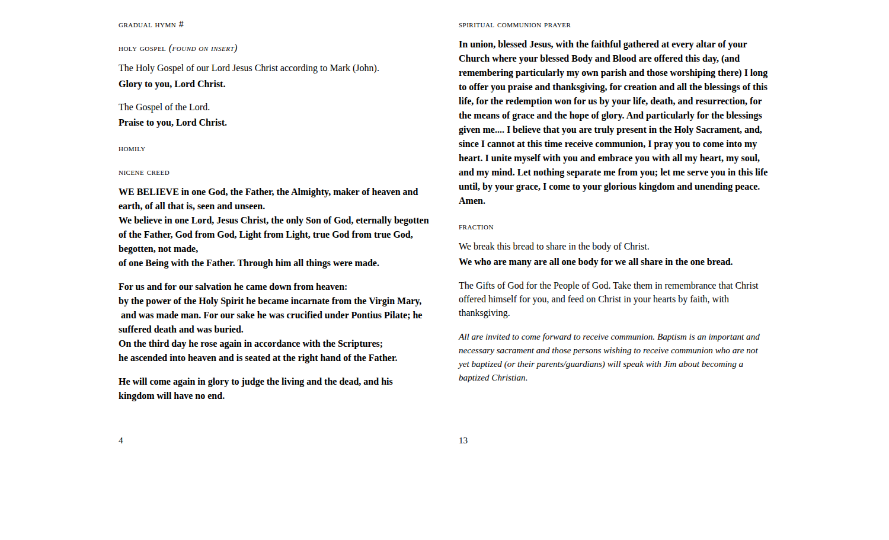Gradual Hymn #
Holy Gospel (Found on Insert)
The Holy Gospel of our Lord Jesus Christ according to Mark (John).
Glory to you, Lord Christ.
The Gospel of the Lord.
Praise to you, Lord Christ.
Homily
Nicene Creed
WE BELIEVE in one God, the Father, the Almighty, maker of heaven and earth, of all that is, seen and unseen.
We believe in one Lord, Jesus Christ, the only Son of God, eternally begotten of the Father, God from God, Light from Light, true God from true God, begotten, not made,
of one Being with the Father. Through him all things were made.
For us and for our salvation he came down from heaven:
by the power of the Holy Spirit he became incarnate from the Virgin Mary, and was made man. For our sake he was crucified under Pontius Pilate; he suffered death and was buried.
On the third day he rose again in accordance with the Scriptures;
he ascended into heaven and is seated at the right hand of the Father.
He will come again in glory to judge the living and the dead, and his kingdom will have no end.
4
Spiritual Communion Prayer
In union, blessed Jesus, with the faithful gathered at every altar of your Church where your blessed Body and Blood are offered this day, (and remembering particularly my own parish and those worshiping there) I long to offer you praise and thanksgiving, for creation and all the blessings of this life, for the redemption won for us by your life, death, and resurrection, for the means of grace and the hope of glory. And particularly for the blessings given me.... I believe that you are truly present in the Holy Sacrament, and, since I cannot at this time receive communion, I pray you to come into my heart. I unite myself with you and embrace you with all my heart, my soul, and my mind. Let nothing separate me from you; let me serve you in this life until, by your grace, I come to your glorious kingdom and unending peace. Amen.
Fraction
We break this bread to share in the body of Christ.
We who are many are all one body for we all share in the one bread.
The Gifts of God for the People of God. Take them in remembrance that Christ offered himself for you, and feed on Christ in your hearts by faith, with thanksgiving.
All are invited to come forward to receive communion. Baptism is an important and necessary sacrament and those persons wishing to receive communion who are not yet baptized (or their parents/guardians) will speak with Jim about becoming a baptized Christian.
13